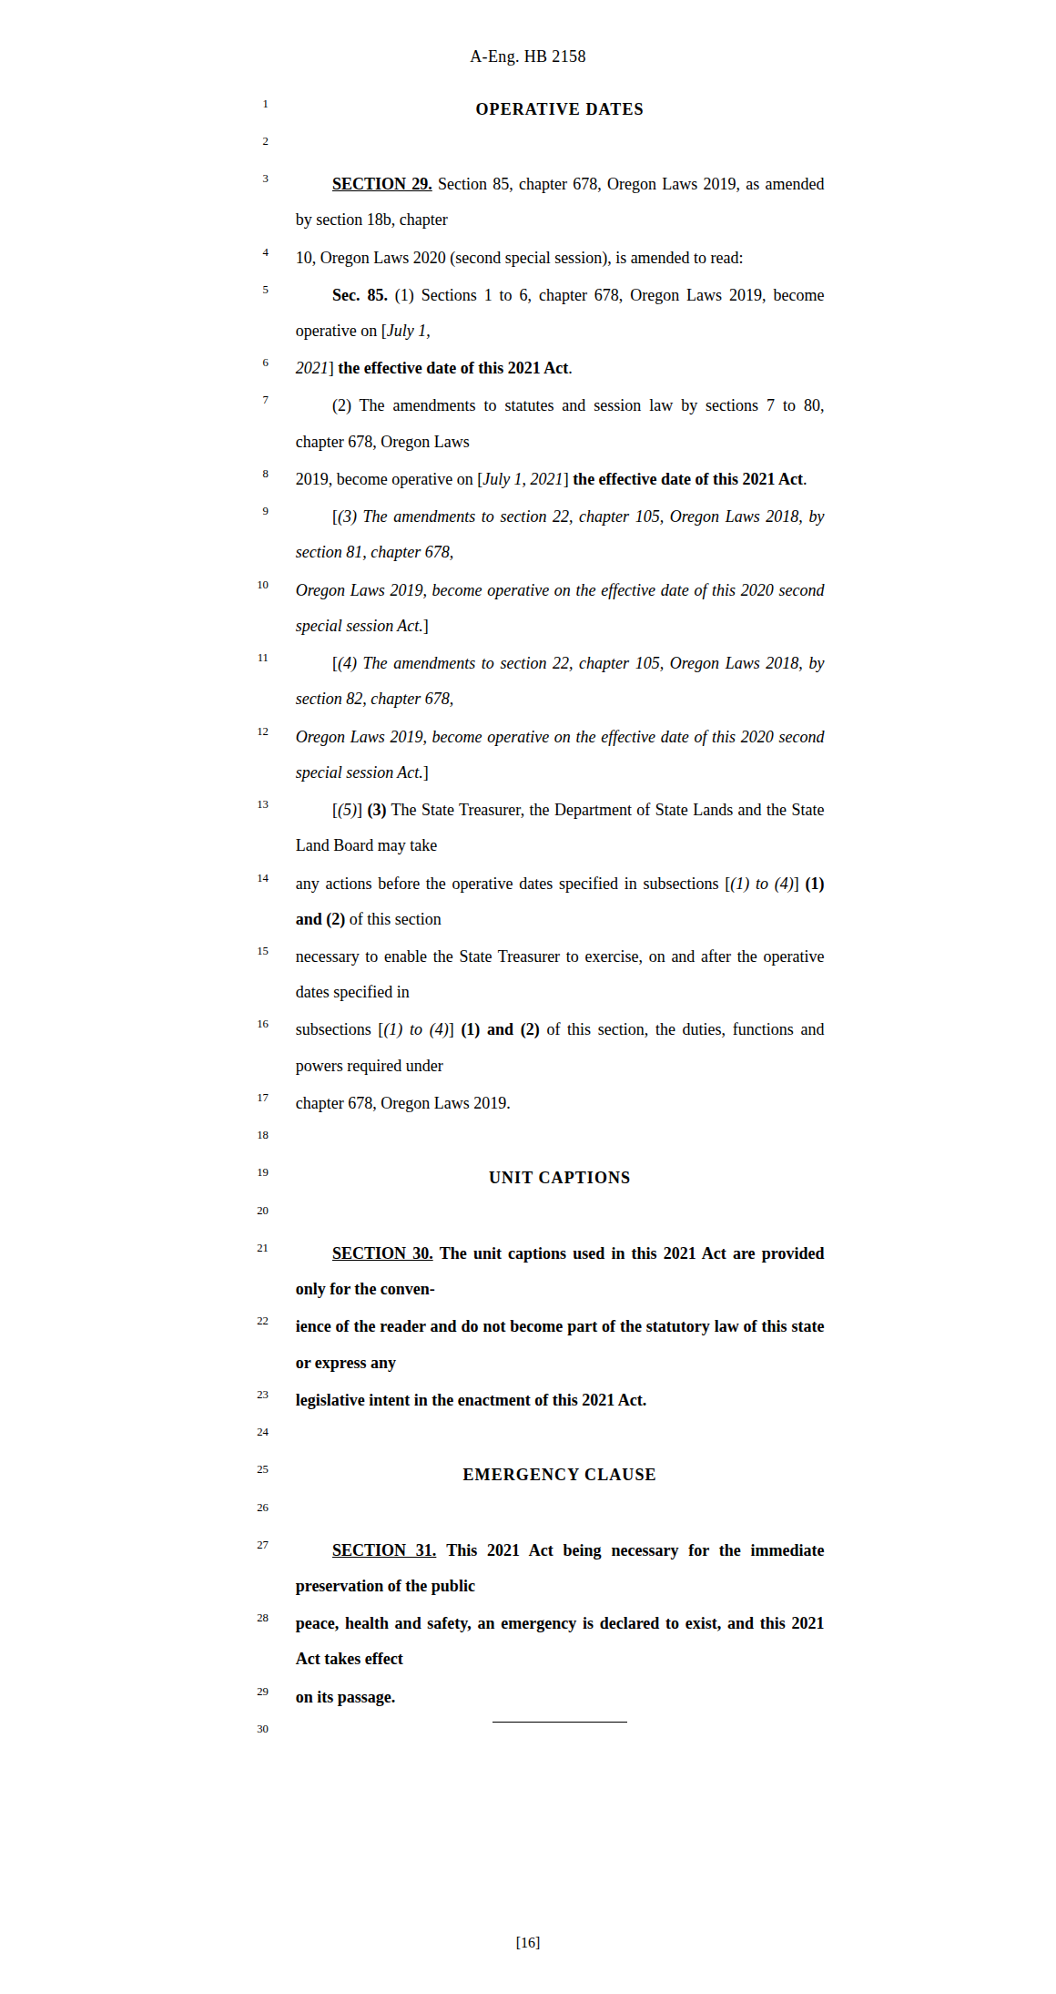A-Eng. HB 2158
| 1 | OPERATIVE DATES |
| 2 | |
| 3 | SECTION 29. Section 85, chapter 678, Oregon Laws 2019, as amended by section 18b, chapter |
| 4 | 10, Oregon Laws 2020 (second special session), is amended to read: |
| 5 | Sec. 85. (1) Sections 1 to 6, chapter 678, Oregon Laws 2019, become operative on [ July 1, |
| 6 | 2021 ] the effective date of this 2021 Act . |
| 7 | (2) The amendments to statutes and session law by sections 7 to 80, chapter 678, Oregon Laws |
| 8 | 2019, become operative on [ July 1, 2021 ] the effective date of this 2021 Act . |
| 9 | [ (3) The amendments to section 22, chapter 105, Oregon Laws 2018, by section 81, chapter 678, |
| 10 | Oregon Laws 2019, become operative on the effective date of this 2020 second special session Act. ] |
| 11 | [ (4) The amendments to section 22, chapter 105, Oregon Laws 2018, by section 82, chapter 678, |
| 12 | Oregon Laws 2019, become operative on the effective date of this 2020 second special session Act. ] |
| 13 | [ (5) ] (3) The State Treasurer, the Department of State Lands and the State Land Board may take |
| 14 | any actions before the operative dates specified in subsections [ (1) to (4) ] (1) and (2) of this section |
| 15 | necessary to enable the State Treasurer to exercise, on and after the operative dates specified in |
| 16 | subsections [ (1) to (4) ] (1) and (2) of this section, the duties, functions and powers required under |
| 17 | chapter 678, Oregon Laws 2019. |
| 18 | |
| 19 | UNIT CAPTIONS |
| 20 | |
| 21 | SECTION 30. The unit captions used in this 2021 Act are provided only for the conven- |
| 22 | ience of the reader and do not become part of the statutory law of this state or express any |
| 23 | legislative intent in the enactment of this 2021 Act. |
| 24 | |
| 25 | EMERGENCY CLAUSE |
| 26 | |
| 27 | SECTION 31. This 2021 Act being necessary for the immediate preservation of the public |
| 28 | peace, health and safety, an emergency is declared to exist, and this 2021 Act takes effect |
| 29 | on its passage. |
| 30 | |
[16]